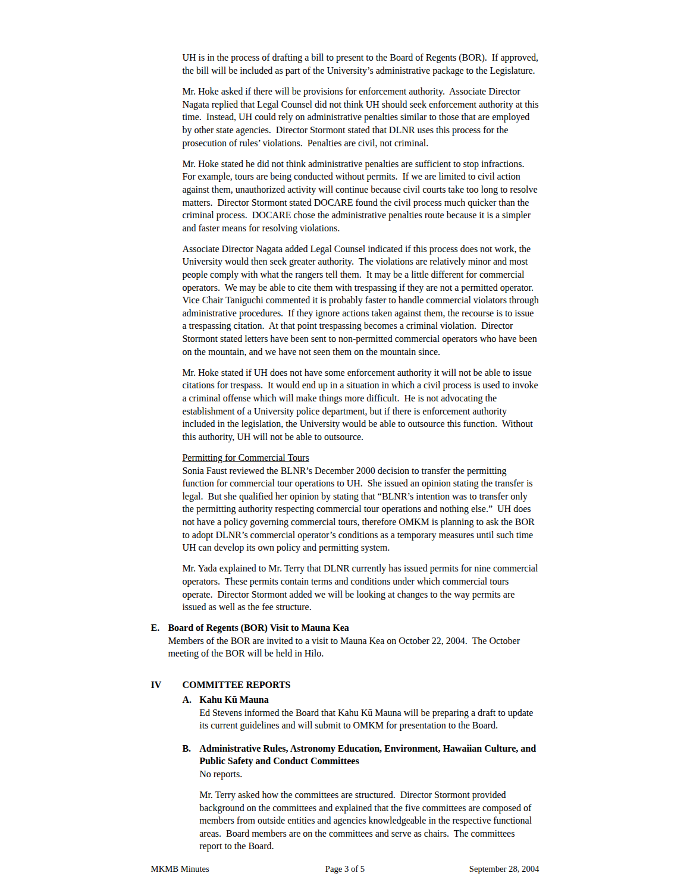UH is in the process of drafting a bill to present to the Board of Regents (BOR). If approved, the bill will be included as part of the University’s administrative package to the Legislature.
Mr. Hoke asked if there will be provisions for enforcement authority. Associate Director Nagata replied that Legal Counsel did not think UH should seek enforcement authority at this time. Instead, UH could rely on administrative penalties similar to those that are employed by other state agencies. Director Stormont stated that DLNR uses this process for the prosecution of rules’ violations. Penalties are civil, not criminal.
Mr. Hoke stated he did not think administrative penalties are sufficient to stop infractions. For example, tours are being conducted without permits. If we are limited to civil action against them, unauthorized activity will continue because civil courts take too long to resolve matters. Director Stormont stated DOCARE found the civil process much quicker than the criminal process. DOCARE chose the administrative penalties route because it is a simpler and faster means for resolving violations.
Associate Director Nagata added Legal Counsel indicated if this process does not work, the University would then seek greater authority. The violations are relatively minor and most people comply with what the rangers tell them. It may be a little different for commercial operators. We may be able to cite them with trespassing if they are not a permitted operator. Vice Chair Taniguchi commented it is probably faster to handle commercial violators through administrative procedures. If they ignore actions taken against them, the recourse is to issue a trespassing citation. At that point trespassing becomes a criminal violation. Director Stormont stated letters have been sent to non-permitted commercial operators who have been on the mountain, and we have not seen them on the mountain since.
Mr. Hoke stated if UH does not have some enforcement authority it will not be able to issue citations for trespass. It would end up in a situation in which a civil process is used to invoke a criminal offense which will make things more difficult. He is not advocating the establishment of a University police department, but if there is enforcement authority included in the legislation, the University would be able to outsource this function. Without this authority, UH will not be able to outsource.
Permitting for Commercial Tours
Sonia Faust reviewed the BLNR’s December 2000 decision to transfer the permitting function for commercial tour operations to UH. She issued an opinion stating the transfer is legal. But she qualified her opinion by stating that “BLNR’s intention was to transfer only the permitting authority respecting commercial tour operations and nothing else.” UH does not have a policy governing commercial tours, therefore OMKM is planning to ask the BOR to adopt DLNR’s commercial operator’s conditions as a temporary measures until such time UH can develop its own policy and permitting system.
Mr. Yada explained to Mr. Terry that DLNR currently has issued permits for nine commercial operators. These permits contain terms and conditions under which commercial tours operate. Director Stormont added we will be looking at changes to the way permits are issued as well as the fee structure.
E.
Board of Regents (BOR) Visit to Mauna Kea
Members of the BOR are invited to a visit to Mauna Kea on October 22, 2004. The October meeting of the BOR will be held in Hilo.
IV
COMMITTEE REPORTS
A.
Kahu Kū Mauna
Ed Stevens informed the Board that Kahu Kū Mauna will be preparing a draft to update its current guidelines and will submit to OMKM for presentation to the Board.
B.
Administrative Rules, Astronomy Education, Environment, Hawaiian Culture, and Public Safety and Conduct Committees
No reports.
Mr. Terry asked how the committees are structured. Director Stormont provided background on the committees and explained that the five committees are composed of members from outside entities and agencies knowledgeable in the respective functional areas. Board members are on the committees and serve as chairs. The committees report to the Board.
MKMB Minutes
Page 3 of 5
September 28, 2004